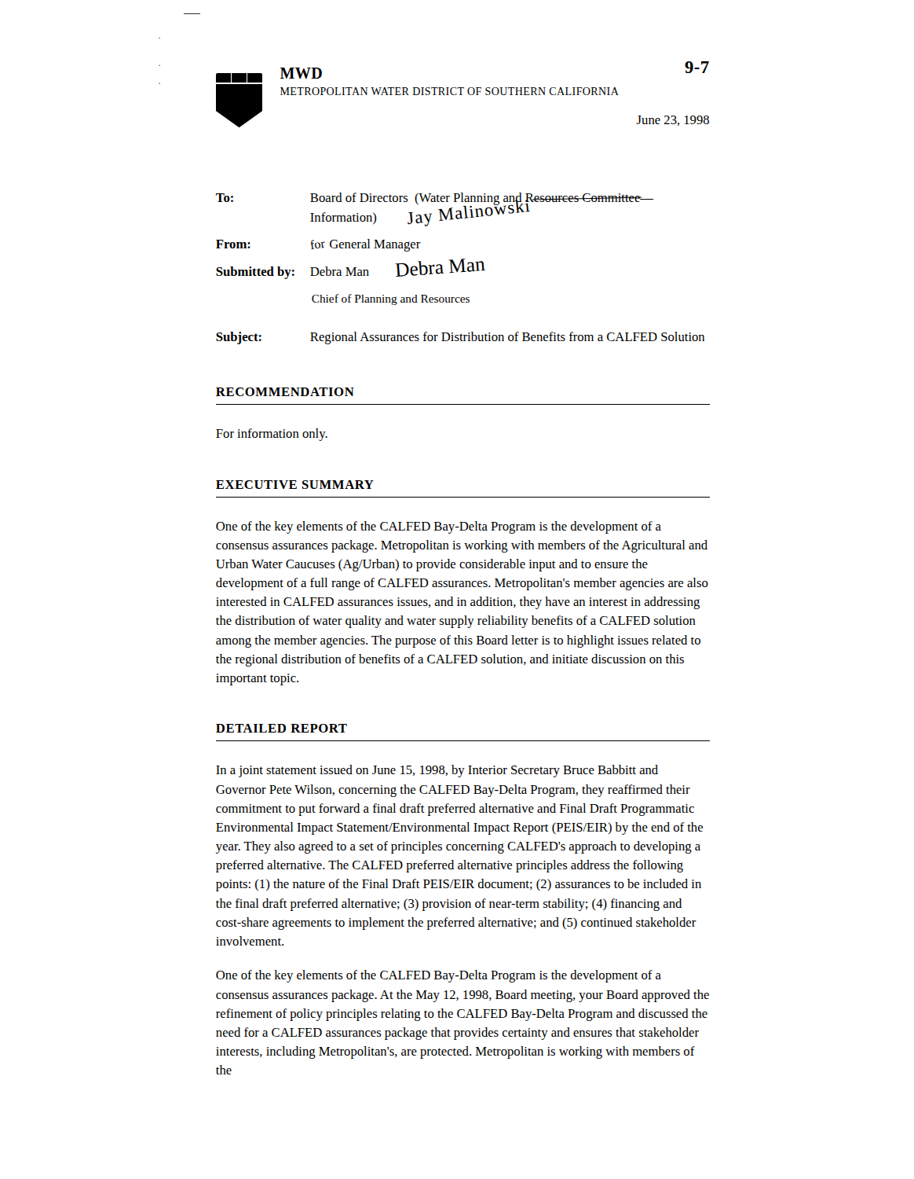·
·
·
9-7
MWD
METROPOLITAN WATER DISTRICT OF SOUTHERN CALIFORNIA
June 23, 1998
| To: | Board of Directors (Water Planning and R esources Committee —Information) Jay Malinowski |
| From: | for General Manager |
| Submitted by: | Debra Man Debra Man |
| | Chief of Planning and Resources |
| Subject: | Regional Assurances for Distribution of Benefits from a CALFED Solution |
RECOMMENDATION
For information only.
EXECUTIVE SUMMARY
One of the key elements of the CALFED Bay-Delta Program is the development of a consensus assurances package. Metropolitan is working with members of the Agricultural and Urban Water Caucuses (Ag/Urban) to provide considerable input and to ensure the development of a full range of CALFED assurances. Metropolitan's member agencies are also interested in CALFED assurances issues, and in addition, they have an interest in addressing the distribution of water quality and water supply reliability benefits of a CALFED solution among the member agencies. The purpose of this Board letter is to highlight issues related to the regional distribution of benefits of a CALFED solution, and initiate discussion on this important topic.
DETAILED REPORT
In a joint statement issued on June 15, 1998, by Interior Secretary Bruce Babbitt and Governor Pete Wilson, concerning the CALFED Bay-Delta Program, they reaffirmed their commitment to put forward a final draft preferred alternative and Final Draft Programmatic Environmental Impact Statement/Environmental Impact Report (PEIS/EIR) by the end of the year. They also agreed to a set of principles concerning CALFED's approach to developing a preferred alternative. The CALFED preferred alternative principles address the following points: (1) the nature of the Final Draft PEIS/EIR document; (2) assurances to be included in the final draft preferred alternative; (3) provision of near-term stability; (4) financing and cost-share agreements to implement the preferred alternative; and (5) continued stakeholder involvement.
One of the key elements of the CALFED Bay-Delta Program is the development of a consensus assurances package. At the May 12, 1998, Board meeting, your Board approved the refinement of policy principles relating to the CALFED Bay-Delta Program and discussed the need for a CALFED assurances package that provides certainty and ensures that stakeholder interests, including Metropolitan's, are protected. Metropolitan is working with members of the